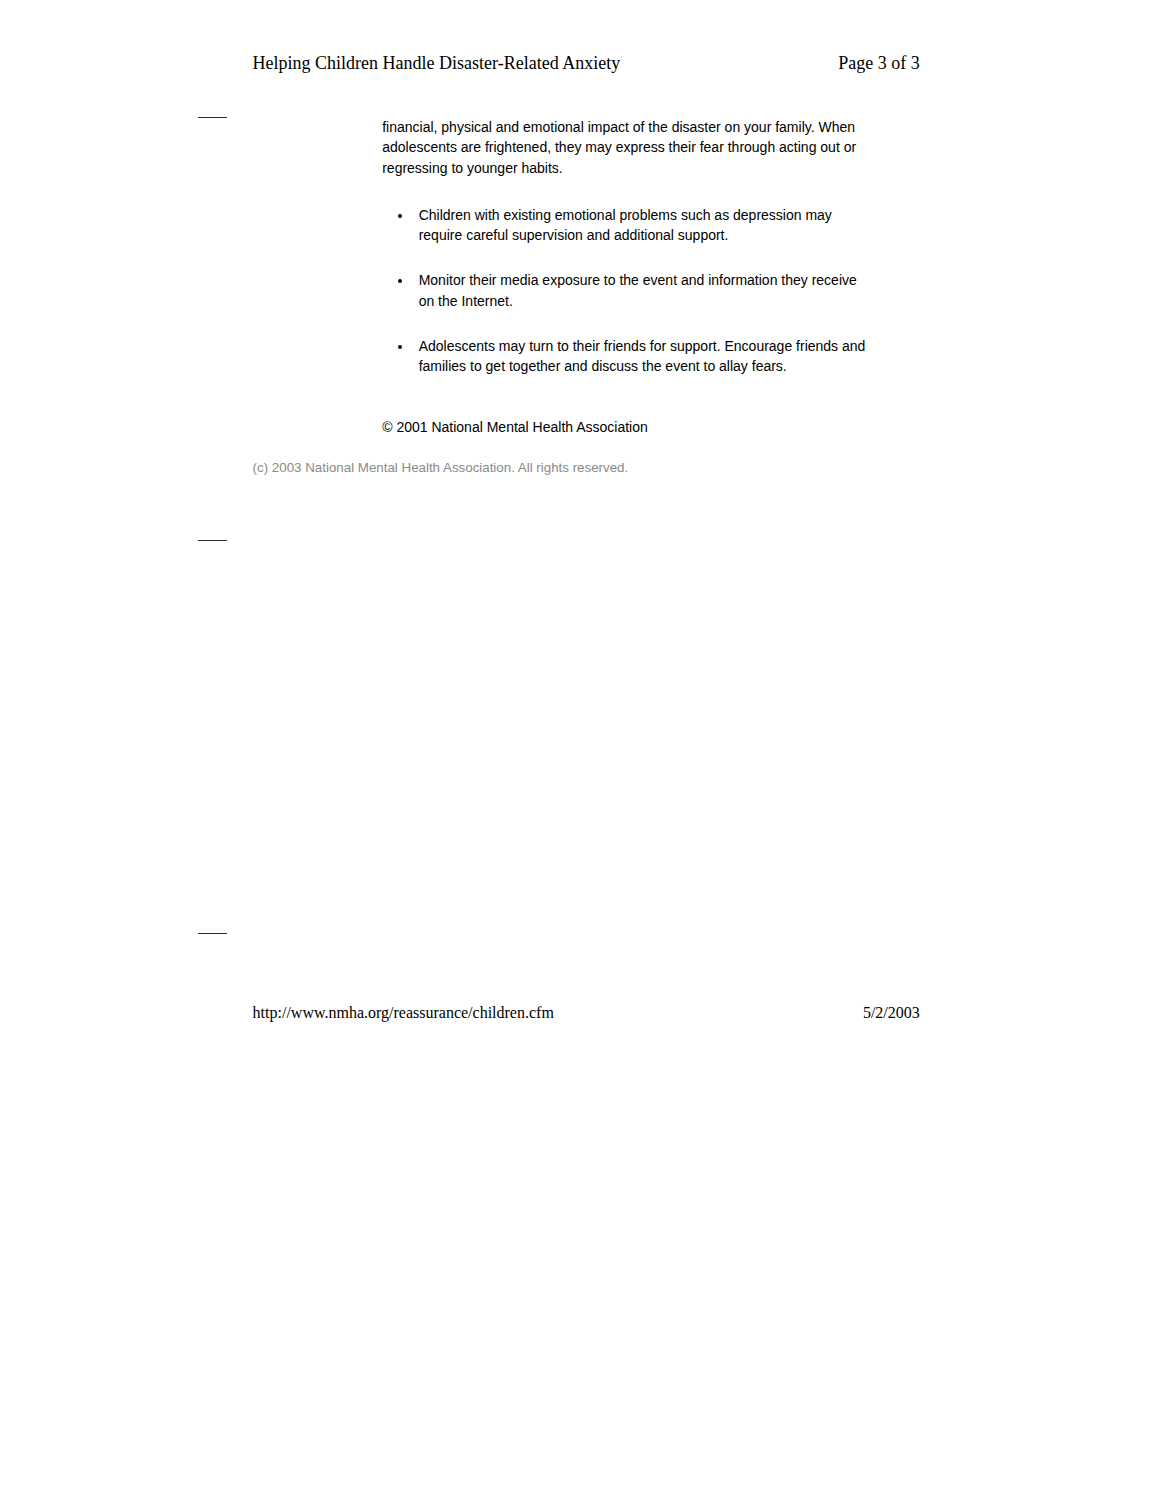Helping Children Handle Disaster-Related Anxiety
Page 3 of 3
financial, physical and emotional impact of the disaster on your family. When adolescents are frightened, they may express their fear through acting out or regressing to younger habits.
Children with existing emotional problems such as depression may require careful supervision and additional support.
Monitor their media exposure to the event and information they receive on the Internet.
Adolescents may turn to their friends for support. Encourage friends and families to get together and discuss the event to allay fears.
© 2001 National Mental Health Association
(c) 2003 National Mental Health Association. All rights reserved.
http://www.nmha.org/reassurance/children.cfm
5/2/2003